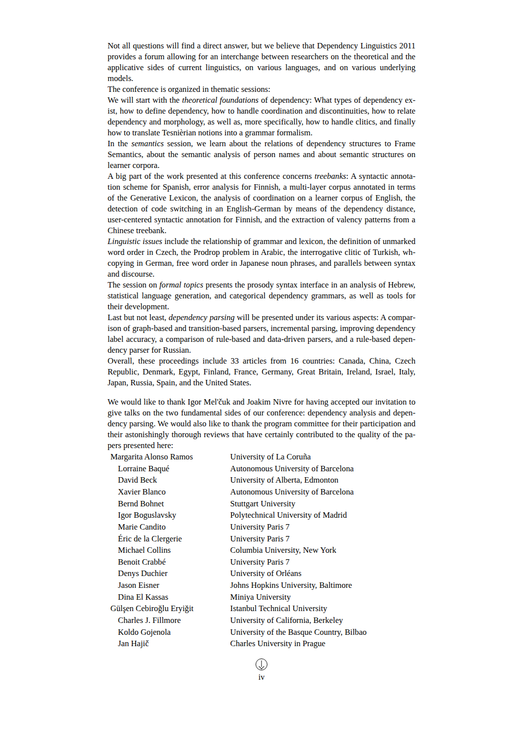Not all questions will find a direct answer, but we believe that Dependency Linguistics 2011 provides a forum allowing for an interchange between researchers on the theoretical and the applicative sides of current linguistics, on various languages, and on various underlying models.
The conference is organized in thematic sessions:
We will start with the theoretical foundations of dependency: What types of dependency exist, how to define dependency, how to handle coordination and discontinuities, how to relate dependency and morphology, as well as, more specifically, how to handle clitics, and finally how to translate Tesnièrian notions into a grammar formalism.
In the semantics session, we learn about the relations of dependency structures to Frame Semantics, about the semantic analysis of person names and about semantic structures on learner corpora.
A big part of the work presented at this conference concerns treebanks: A syntactic annotation scheme for Spanish, error analysis for Finnish, a multi-layer corpus annotated in terms of the Generative Lexicon, the analysis of coordination on a learner corpus of English, the detection of code switching in an English-German by means of the dependency distance, user-centered syntactic annotation for Finnish, and the extraction of valency patterns from a Chinese treebank.
Linguistic issues include the relationship of grammar and lexicon, the definition of unmarked word order in Czech, the Prodrop problem in Arabic, the interrogative clitic of Turkish, wh-copying in German, free word order in Japanese noun phrases, and parallels between syntax and discourse.
The session on formal topics presents the prosody syntax interface in an analysis of Hebrew, statistical language generation, and categorical dependency grammars, as well as tools for their development.
Last but not least, dependency parsing will be presented under its various aspects: A comparison of graph-based and transition-based parsers, incremental parsing, improving dependency label accuracy, a comparison of rule-based and data-driven parsers, and a rule-based dependency parser for Russian.
Overall, these proceedings include 33 articles from 16 countries: Canada, China, Czech Republic, Denmark, Egypt, Finland, France, Germany, Great Britain, Ireland, Israel, Italy, Japan, Russia, Spain, and the United States.
We would like to thank Igor Mel'čuk and Joakim Nivre for having accepted our invitation to give talks on the two fundamental sides of our conference: dependency analysis and dependency parsing. We would also like to thank the program committee for their participation and their astonishingly thorough reviews that have certainly contributed to the quality of the papers presented here:
| Margarita Alonso Ramos | University of La Coruña |
| Lorraine Baqué | Autonomous University of Barcelona |
| David Beck | University of Alberta, Edmonton |
| Xavier Blanco | Autonomous University of Barcelona |
| Bernd Bohnet | Stuttgart University |
| Igor Boguslavsky | Polytechnical University of Madrid |
| Marie Candito | University Paris 7 |
| Éric de la Clergerie | University Paris 7 |
| Michael Collins | Columbia University, New York |
| Benoit Crabbé | University Paris 7 |
| Denys Duchier | University of Orléans |
| Jason Eisner | Johns Hopkins University, Baltimore |
| Dina El Kassas | Miniya University |
| Gülşen Cebiroğlu Eryiğit | Istanbul Technical University |
| Charles J. Fillmore | University of California, Berkeley |
| Koldo Gojenola | University of the Basque Country, Bilbao |
| Jan Hajič | Charles University in Prague |
iv